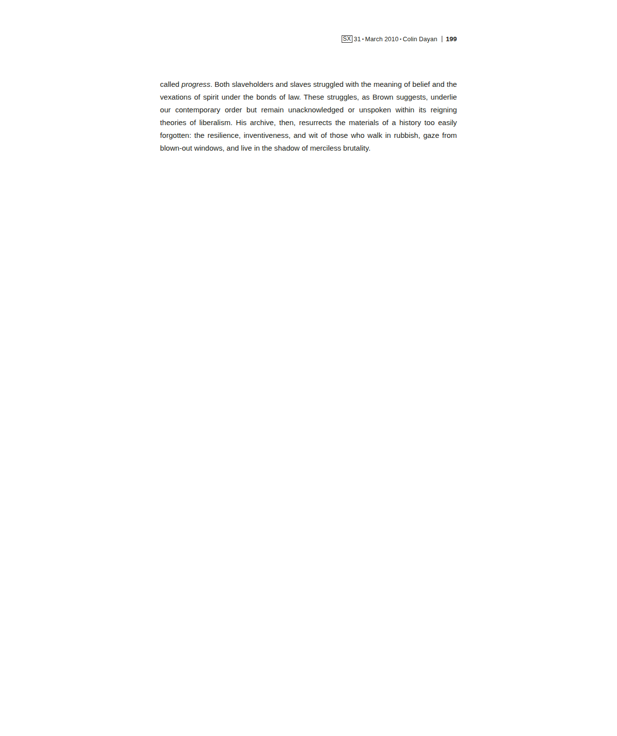SX 31•March 2010•Colin Dayan 199
called progress. Both slaveholders and slaves struggled with the meaning of belief and the vexations of spirit under the bonds of law. These struggles, as Brown suggests, underlie our contemporary order but remain unacknowledged or unspoken within its reigning theories of liberalism. His archive, then, resurrects the materials of a history too easily forgotten: the resilience, inventiveness, and wit of those who walk in rubbish, gaze from blown-out windows, and live in the shadow of merciless brutality.